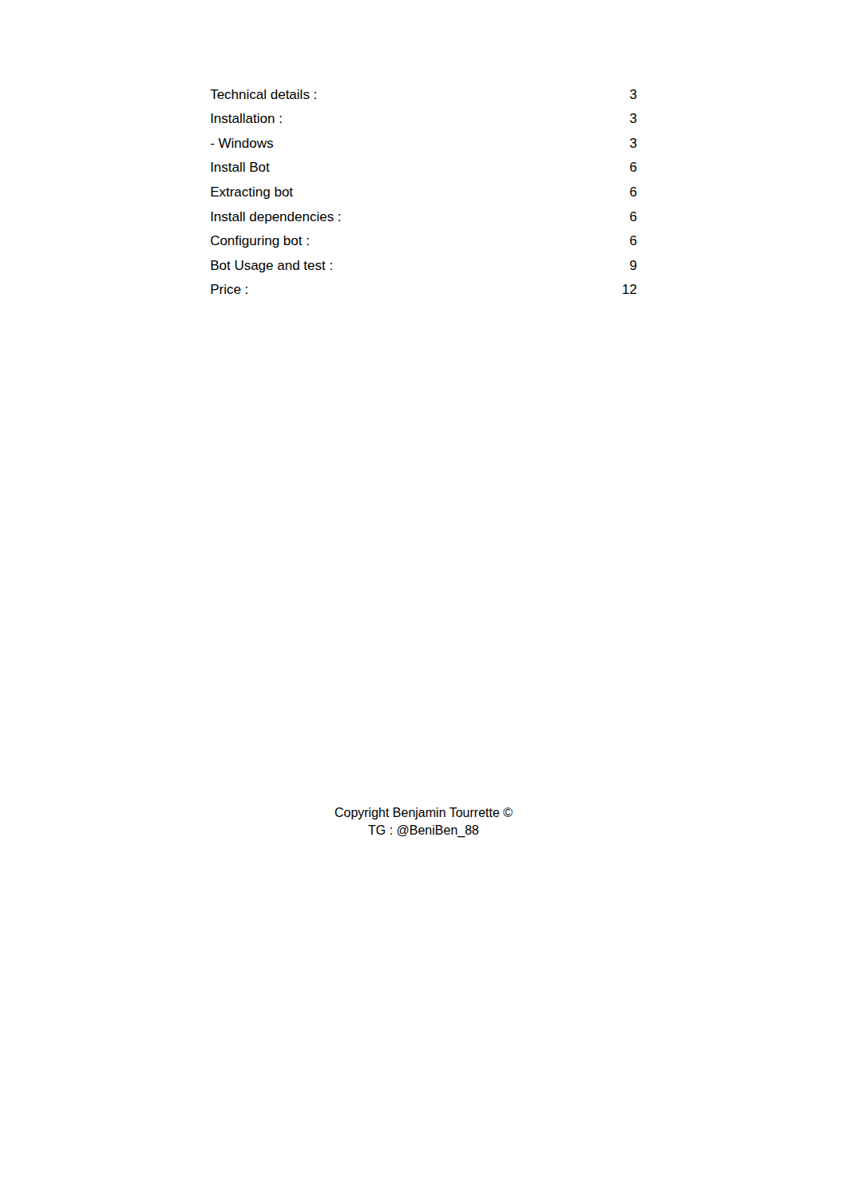Technical details : 3
Installation : 3
- Windows 3
Install Bot 6
Extracting bot 6
Install dependencies : 6
Configuring bot : 6
Bot Usage and test : 9
Price : 12
Copyright Benjamin Tourrette ©
TG : @BeniBen_88